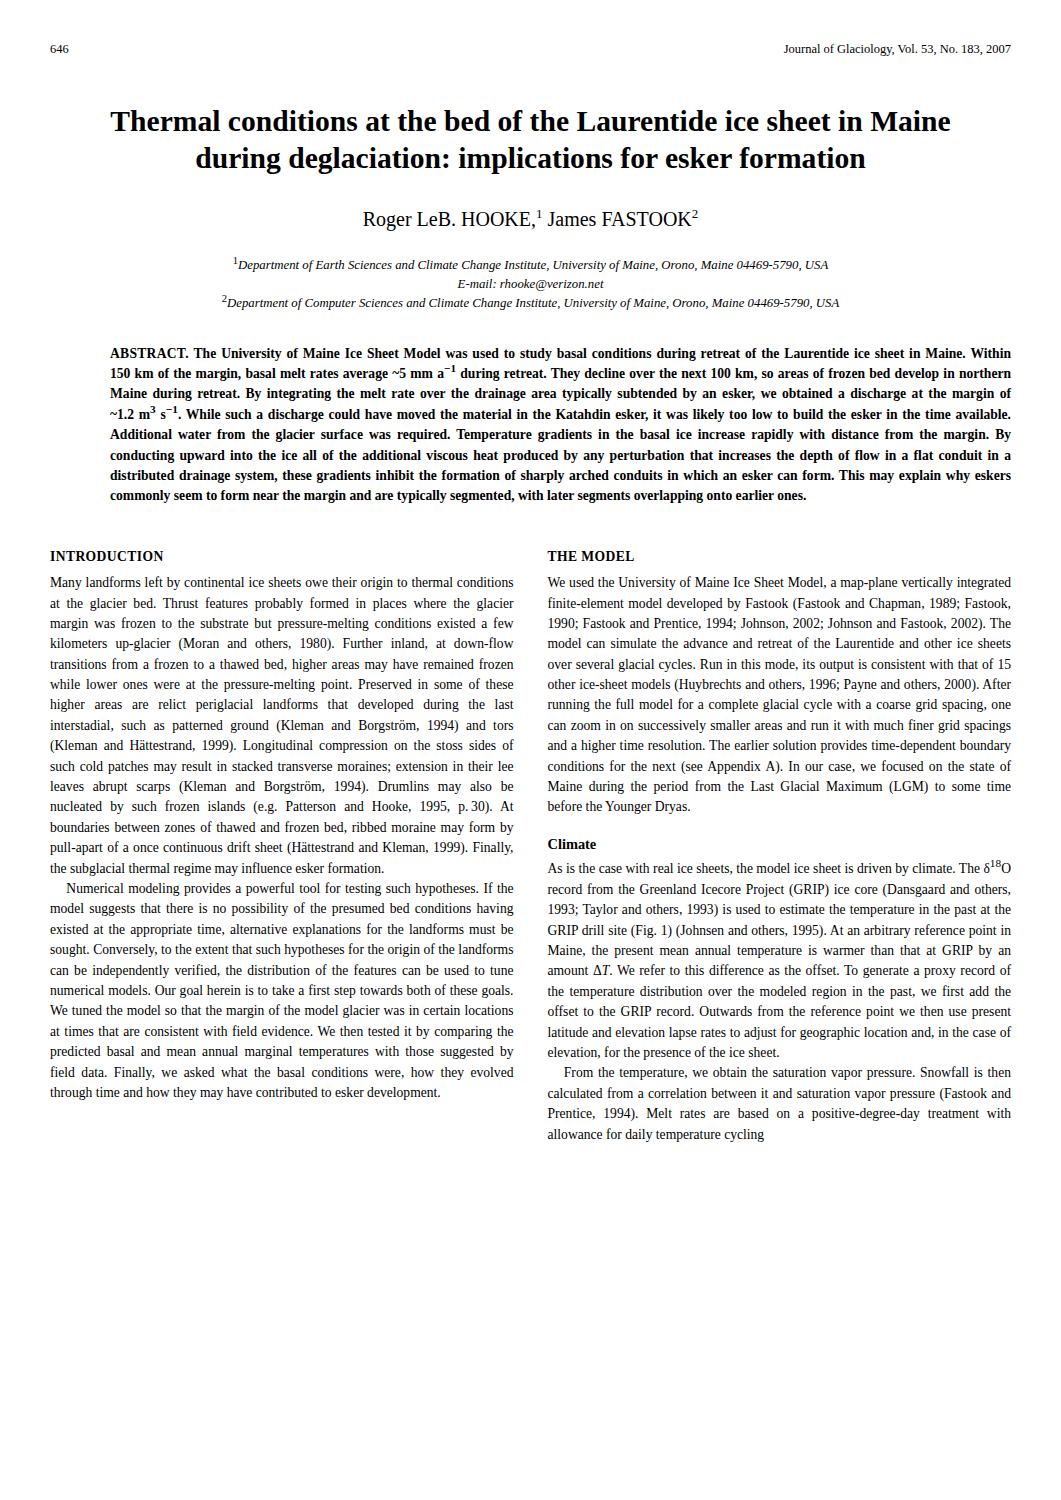646 Journal of Glaciology, Vol. 53, No. 183, 2007
Thermal conditions at the bed of the Laurentide ice sheet in Maine
during deglaciation: implications for esker formation
Roger LeB. HOOKE,1 James FASTOOK2
1Department of Earth Sciences and Climate Change Institute, University of Maine, Orono, Maine 04469-5790, USA
E-mail: rhooke@verizon.net
2Department of Computer Sciences and Climate Change Institute, University of Maine, Orono, Maine 04469-5790, USA
ABSTRACT. The University of Maine Ice Sheet Model was used to study basal conditions during retreat of the Laurentide ice sheet in Maine. Within 150 km of the margin, basal melt rates average ~5 mm a−1 during retreat. They decline over the next 100 km, so areas of frozen bed develop in northern Maine during retreat. By integrating the melt rate over the drainage area typically subtended by an esker, we obtained a discharge at the margin of ~1.2 m3 s−1. While such a discharge could have moved the material in the Katahdin esker, it was likely too low to build the esker in the time available. Additional water from the glacier surface was required. Temperature gradients in the basal ice increase rapidly with distance from the margin. By conducting upward into the ice all of the additional viscous heat produced by any perturbation that increases the depth of flow in a flat conduit in a distributed drainage system, these gradients inhibit the formation of sharply arched conduits in which an esker can form. This may explain why eskers commonly seem to form near the margin and are typically segmented, with later segments overlapping onto earlier ones.
Introduction
Many landforms left by continental ice sheets owe their origin to thermal conditions at the glacier bed. Thrust features probably formed in places where the glacier margin was frozen to the substrate but pressure-melting conditions existed a few kilometers up-glacier (Moran and others, 1980). Further inland, at down-flow transitions from a frozen to a thawed bed, higher areas may have remained frozen while lower ones were at the pressure-melting point. Preserved in some of these higher areas are relict periglacial landforms that developed during the last interstadial, such as patterned ground (Kleman and Borgström, 1994) and tors (Kleman and Hättestrand, 1999). Longitudinal compression on the stoss sides of such cold patches may result in stacked transverse moraines; extension in their lee leaves abrupt scarps (Kleman and Borgström, 1994). Drumlins may also be nucleated by such frozen islands (e.g. Patterson and Hooke, 1995, p. 30). At boundaries between zones of thawed and frozen bed, ribbed moraine may form by pull-apart of a once continuous drift sheet (Hättestrand and Kleman, 1999). Finally, the subglacial thermal regime may influence esker formation.
Numerical modeling provides a powerful tool for testing such hypotheses. If the model suggests that there is no possibility of the presumed bed conditions having existed at the appropriate time, alternative explanations for the landforms must be sought. Conversely, to the extent that such hypotheses for the origin of the landforms can be independently verified, the distribution of the features can be used to tune numerical models. Our goal herein is to take a first step towards both of these goals. We tuned the model so that the margin of the model glacier was in certain locations at times that are consistent with field evidence. We then tested it by comparing the predicted basal and mean annual marginal temperatures with those suggested by field data. Finally, we asked what the basal conditions were, how they evolved through time and how they may have contributed to esker development.
The model
We used the University of Maine Ice Sheet Model, a map-plane vertically integrated finite-element model developed by Fastook (Fastook and Chapman, 1989; Fastook, 1990; Fastook and Prentice, 1994; Johnson, 2002; Johnson and Fastook, 2002). The model can simulate the advance and retreat of the Laurentide and other ice sheets over several glacial cycles. Run in this mode, its output is consistent with that of 15 other ice-sheet models (Huybrechts and others, 1996; Payne and others, 2000). After running the full model for a complete glacial cycle with a coarse grid spacing, one can zoom in on successively smaller areas and run it with much finer grid spacings and a higher time resolution. The earlier solution provides time-dependent boundary conditions for the next (see Appendix A). In our case, we focused on the state of Maine during the period from the Last Glacial Maximum (LGM) to some time before the Younger Dryas.
Climate
As is the case with real ice sheets, the model ice sheet is driven by climate. The δ18O record from the Greenland Icecore Project (GRIP) ice core (Dansgaard and others, 1993; Taylor and others, 1993) is used to estimate the temperature in the past at the GRIP drill site (Fig. 1) (Johnsen and others, 1995). At an arbitrary reference point in Maine, the present mean annual temperature is warmer than that at GRIP by an amount ΔT. We refer to this difference as the offset. To generate a proxy record of the temperature distribution over the modeled region in the past, we first add the offset to the GRIP record. Outwards from the reference point we then use present latitude and elevation lapse rates to adjust for geographic location and, in the case of elevation, for the presence of the ice sheet.
From the temperature, we obtain the saturation vapor pressure. Snowfall is then calculated from a correlation between it and saturation vapor pressure (Fastook and Prentice, 1994). Melt rates are based on a positive-degree-day treatment with allowance for daily temperature cycling